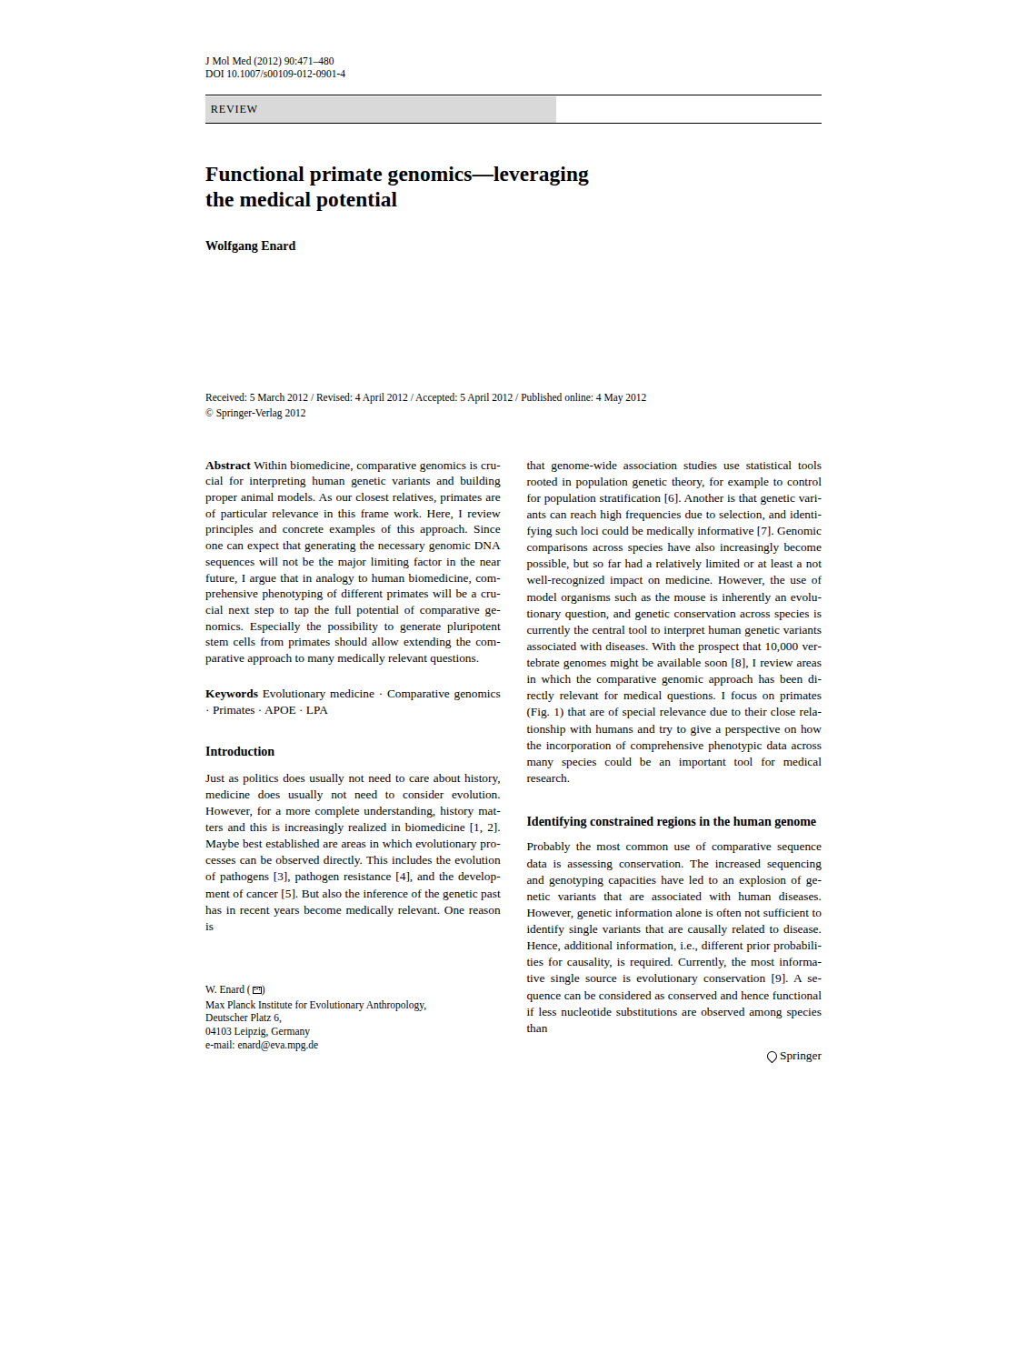J Mol Med (2012) 90:471–480
DOI 10.1007/s00109-012-0901-4
REVIEW
Functional primate genomics—leveraging
the medical potential
Wolfgang Enard
Received: 5 March 2012 / Revised: 4 April 2012 / Accepted: 5 April 2012 / Published online: 4 May 2012
© Springer-Verlag 2012
Abstract Within biomedicine, comparative genomics is crucial for interpreting human genetic variants and building proper animal models. As our closest relatives, primates are of particular relevance in this frame work. Here, I review principles and concrete examples of this approach. Since one can expect that generating the necessary genomic DNA sequences will not be the major limiting factor in the near future, I argue that in analogy to human biomedicine, comprehensive phenotyping of different primates will be a crucial next step to tap the full potential of comparative genomics. Especially the possibility to generate pluripotent stem cells from primates should allow extending the comparative approach to many medically relevant questions.
Keywords Evolutionary medicine · Comparative genomics · Primates · APOE · LPA
Introduction
Just as politics does usually not need to care about history, medicine does usually not need to consider evolution. However, for a more complete understanding, history matters and this is increasingly realized in biomedicine [1, 2]. Maybe best established are areas in which evolutionary processes can be observed directly. This includes the evolution of pathogens [3], pathogen resistance [4], and the development of cancer [5]. But also the inference of the genetic past has in recent years become medically relevant. One reason is
W. Enard ( )
Max Planck Institute for Evolutionary Anthropology,
Deutscher Platz 6,
04103 Leipzig, Germany
e-mail: enard@eva.mpg.de
that genome-wide association studies use statistical tools rooted in population genetic theory, for example to control for population stratification [6]. Another is that genetic variants can reach high frequencies due to selection, and identifying such loci could be medically informative [7]. Genomic comparisons across species have also increasingly become possible, but so far had a relatively limited or at least a not well-recognized impact on medicine. However, the use of model organisms such as the mouse is inherently an evolutionary question, and genetic conservation across species is currently the central tool to interpret human genetic variants associated with diseases. With the prospect that 10,000 vertebrate genomes might be available soon [8], I review areas in which the comparative genomic approach has been directly relevant for medical questions. I focus on primates (Fig. 1) that are of special relevance due to their close relationship with humans and try to give a perspective on how the incorporation of comprehensive phenotypic data across many species could be an important tool for medical research.
Identifying constrained regions in the human genome
Probably the most common use of comparative sequence data is assessing conservation. The increased sequencing and genotyping capacities have led to an explosion of genetic variants that are associated with human diseases. However, genetic information alone is often not sufficient to identify single variants that are causally related to disease. Hence, additional information, i.e., different prior probabilities for causality, is required. Currently, the most informative single source is evolutionary conservation [9]. A sequence can be considered as conserved and hence functional if less nucleotide substitutions are observed among species than
Springer